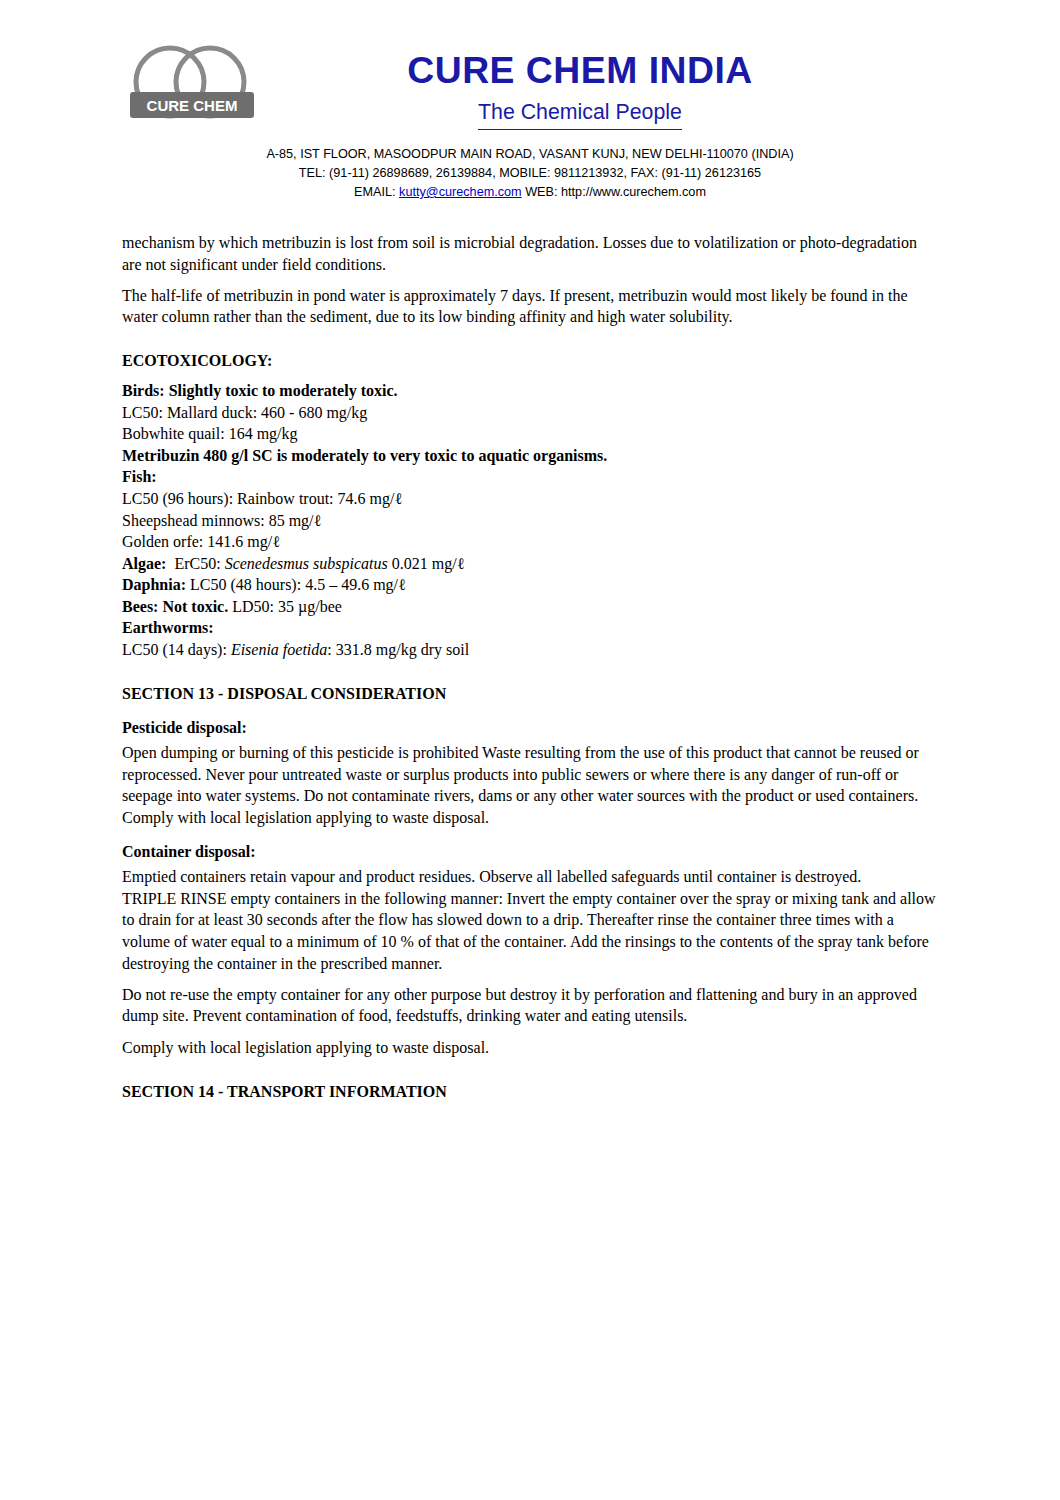CURE CHEM
CURE CHEM INDIA
The Chemical People
A-85, IST FLOOR, MASOODPUR MAIN ROAD, VASANT KUNJ, NEW DELHI-110070 (INDIA)
TEL: (91-11) 26898689, 26139884, MOBILE: 9811213932, FAX: (91-11) 26123165
EMAIL: kutty@curechem.com WEB: http://www.curechem.com
mechanism by which metribuzin is lost from soil is microbial degradation. Losses due to volatilization or photo-degradation are not significant under field conditions.
The half-life of metribuzin in pond water is approximately 7 days. If present, metribuzin would most likely be found in the water column rather than the sediment, due to its low binding affinity and high water solubility.
ECOTOXICOLOGY:
Birds: Slightly toxic to moderately toxic.
LC50: Mallard duck: 460 - 680 mg/kg
Bobwhite quail: 164 mg/kg
Metribuzin 480 g/l SC is moderately to very toxic to aquatic organisms.
Fish:
LC50 (96 hours): Rainbow trout: 74.6 mg/ℓ
Sheepshead minnows: 85 mg/ℓ
Golden orfe: 141.6 mg/ℓ
Algae: ErC50: Scenedesmus subspicatus 0.021 mg/ℓ
Daphnia: LC50 (48 hours): 4.5 – 49.6 mg/ℓ
Bees: Not toxic. LD50: 35 µg/bee
Earthworms:
LC50 (14 days): Eisenia foetida: 331.8 mg/kg dry soil
SECTION 13 - DISPOSAL CONSIDERATION
Pesticide disposal:
Open dumping or burning of this pesticide is prohibited Waste resulting from the use of this product that cannot be reused or reprocessed. Never pour untreated waste or surplus products into public sewers or where there is any danger of run-off or seepage into water systems. Do not contaminate rivers, dams or any other water sources with the product or used containers. Comply with local legislation applying to waste disposal.
Container disposal:
Emptied containers retain vapour and product residues. Observe all labelled safeguards until container is destroyed.
TRIPLE RINSE empty containers in the following manner: Invert the empty container over the spray or mixing tank and allow to drain for at least 30 seconds after the flow has slowed down to a drip. Thereafter rinse the container three times with a volume of water equal to a minimum of 10 % of that of the container. Add the rinsings to the contents of the spray tank before destroying the container in the prescribed manner.
Do not re-use the empty container for any other purpose but destroy it by perforation and flattening and bury in an approved dump site. Prevent contamination of food, feedstuffs, drinking water and eating utensils.
Comply with local legislation applying to waste disposal.
SECTION 14 - TRANSPORT INFORMATION